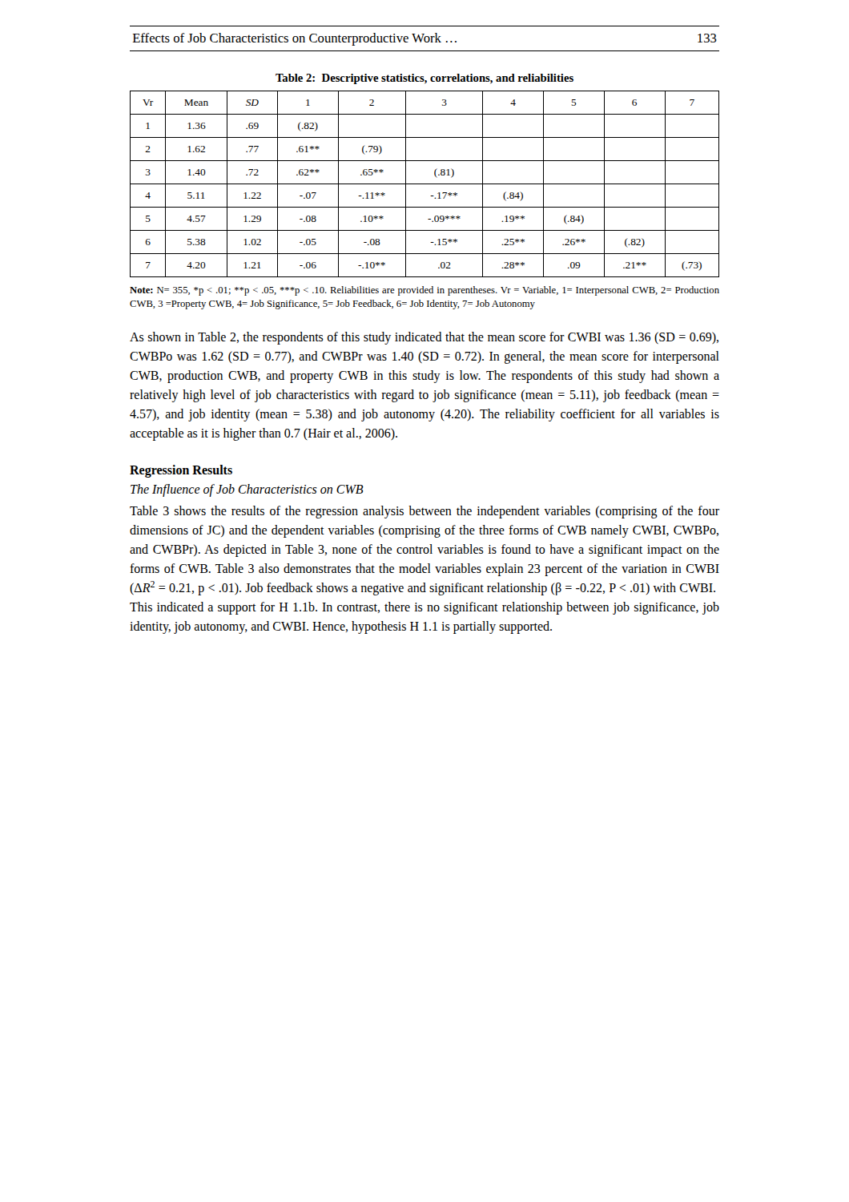Effects of Job Characteristics on Counterproductive Work … 133
Table 2: Descriptive statistics, correlations, and reliabilities
| Vr | Mean | SD | 1 | 2 | 3 | 4 | 5 | 6 | 7 |
| --- | --- | --- | --- | --- | --- | --- | --- | --- | --- |
| 1 | 1.36 | .69 | (.82) | | | | | | |
| 2 | 1.62 | .77 | .61** | (.79) | | | | | |
| 3 | 1.40 | .72 | .62** | .65** | (.81) | | | | |
| 4 | 5.11 | 1.22 | -.07 | -.11** | -.17** | (.84) | | | |
| 5 | 4.57 | 1.29 | -.08 | .10** | -.09*** | .19** | (.84) | | |
| 6 | 5.38 | 1.02 | -.05 | -.08 | -.15** | .25** | .26** | (.82) | |
| 7 | 4.20 | 1.21 | -.06 | -.10** | .02 | .28** | .09 | .21** | (.73) |
Note: N= 355, *p < .01; **p < .05, ***p < .10. Reliabilities are provided in parentheses. Vr = Variable, 1= Interpersonal CWB, 2= Production CWB, 3 =Property CWB, 4= Job Significance, 5= Job Feedback, 6= Job Identity, 7= Job Autonomy
As shown in Table 2, the respondents of this study indicated that the mean score for CWBI was 1.36 (SD = 0.69), CWBPo was 1.62 (SD = 0.77), and CWBPr was 1.40 (SD = 0.72). In general, the mean score for interpersonal CWB, production CWB, and property CWB in this study is low. The respondents of this study had shown a relatively high level of job characteristics with regard to job significance (mean = 5.11), job feedback (mean = 4.57), and job identity (mean = 5.38) and job autonomy (4.20). The reliability coefficient for all variables is acceptable as it is higher than 0.7 (Hair et al., 2006).
Regression Results
The Influence of Job Characteristics on CWB
Table 3 shows the results of the regression analysis between the independent variables (comprising of the four dimensions of JC) and the dependent variables (comprising of the three forms of CWB namely CWBI, CWBPo, and CWBPr). As depicted in Table 3, none of the control variables is found to have a significant impact on the forms of CWB. Table 3 also demonstrates that the model variables explain 23 percent of the variation in CWBI (ΔR2 = 0.21, p < .01). Job feedback shows a negative and significant relationship (β = -0.22, P < .01) with CWBI. This indicated a support for H 1.1b. In contrast, there is no significant relationship between job significance, job identity, job autonomy, and CWBI. Hence, hypothesis H 1.1 is partially supported.